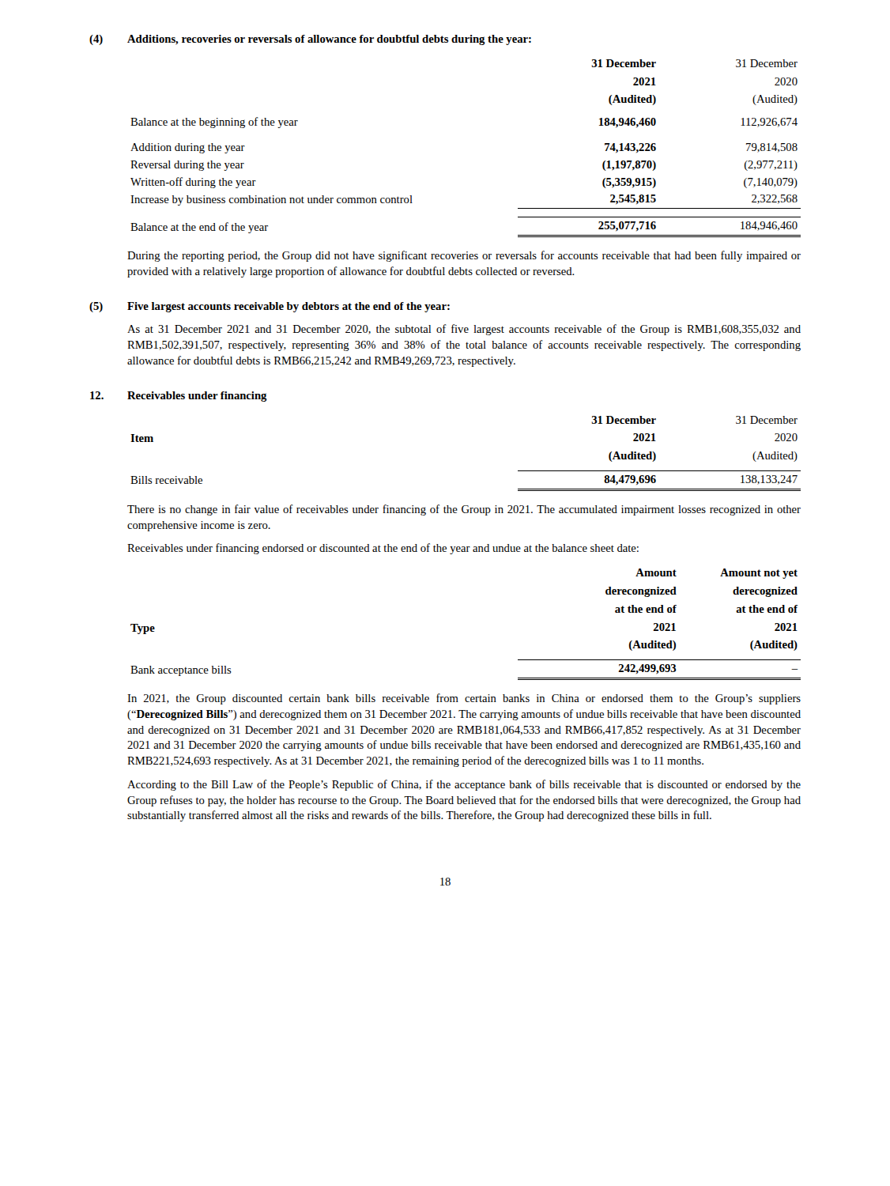(4)
Additions, recoveries or reversals of allowance for doubtful debts during the year:
| | 31 December | 31 December |
| | 2021 | 2020 |
| | (Audited) | (Audited) |
| Balance at the beginning of the year | 184,946,460 | 112,926,674 |
| Addition during the year | 74,143,226 | 79,814,508 |
| Reversal during the year | (1,197,870) | (2,977,211) |
| Written-off during the year | (5,359,915) | (7,140,079) |
| Increase by business combination not under common control | 2,545,815 | 2,322,568 |
| Balance at the end of the year | 255,077,716 | 184,946,460 |
During the reporting period, the Group did not have significant recoveries or reversals for accounts receivable that had been fully impaired or provided with a relatively large proportion of allowance for doubtful debts collected or reversed.
(5)
Five largest accounts receivable by debtors at the end of the year:
As at 31 December 2021 and 31 December 2020, the subtotal of five largest accounts receivable of the Group is RMB1,608,355,032 and RMB1,502,391,507, respectively, representing 36% and 38% of the total balance of accounts receivable respectively. The corresponding allowance for doubtful debts is RMB66,215,242 and RMB49,269,723, respectively.
12.
Receivables under financing
| | 31 December | 31 December |
| Item | 2021 | 2020 |
| | (Audited) | (Audited) |
| Bills receivable | 84,479,696 | 138,133,247 |
There is no change in fair value of receivables under financing of the Group in 2021. The accumulated impairment losses recognized in other comprehensive income is zero.
Receivables under financing endorsed or discounted at the end of the year and undue at the balance sheet date:
| | Amount | Amount not yet |
| | derecongnized | derecognized |
| | at the end of | at the end of |
| Type | 2021 | 2021 |
| | (Audited) | (Audited) |
| Bank acceptance bills | 242,499,693 | – |
In 2021, the Group discounted certain bank bills receivable from certain banks in China or endorsed them to the Group’s suppliers (“Derecognized Bills”) and derecognized them on 31 December 2021. The carrying amounts of undue bills receivable that have been discounted and derecognized on 31 December 2021 and 31 December 2020 are RMB181,064,533 and RMB66,417,852 respectively. As at 31 December 2021 and 31 December 2020 the carrying amounts of undue bills receivable that have been endorsed and derecognized are RMB61,435,160 and RMB221,524,693 respectively. As at 31 December 2021, the remaining period of the derecognized bills was 1 to 11 months.
According to the Bill Law of the People’s Republic of China, if the acceptance bank of bills receivable that is discounted or endorsed by the Group refuses to pay, the holder has recourse to the Group. The Board believed that for the endorsed bills that were derecognized, the Group had substantially transferred almost all the risks and rewards of the bills. Therefore, the Group had derecognized these bills in full.
18